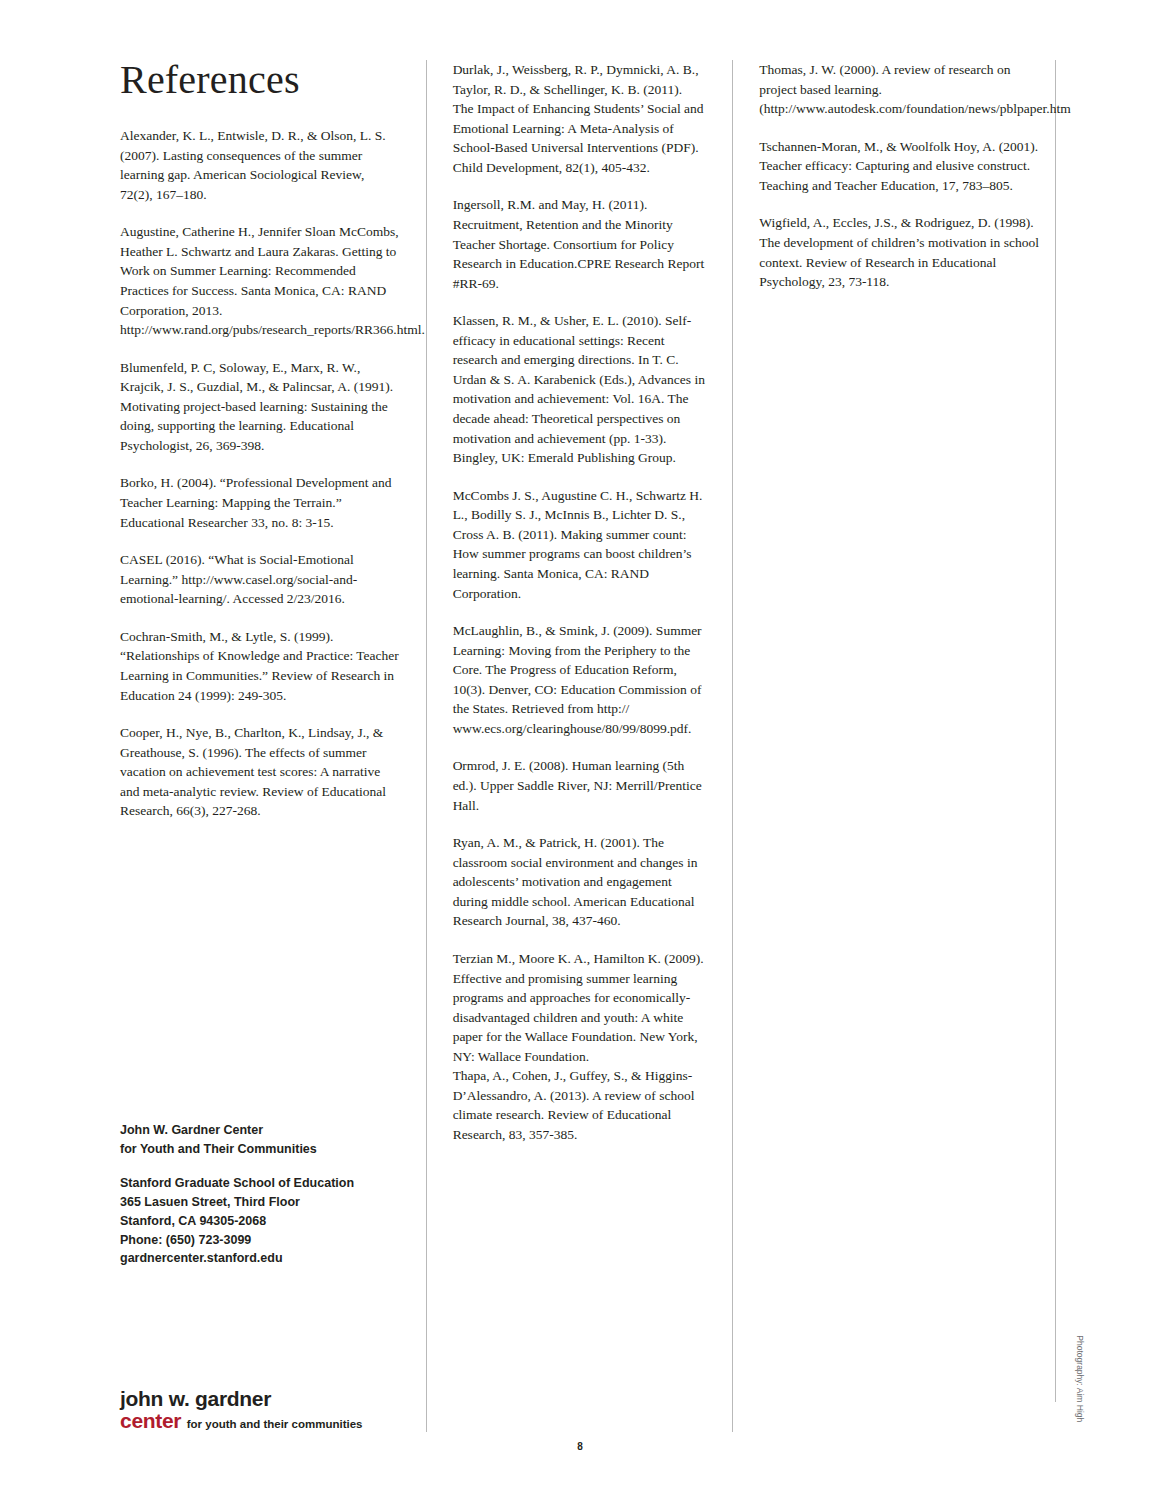References
Alexander, K. L., Entwisle, D. R., & Olson, L. S. (2007). Lasting consequences of the summer learning gap. American Sociological Review, 72(2), 167–180.
Augustine, Catherine H., Jennifer Sloan McCombs, Heather L. Schwartz and Laura Zakaras. Getting to Work on Summer Learning: Recommended Practices for Success. Santa Monica, CA: RAND Corporation, 2013. http://www.rand.org/pubs/research_reports/RR366.html.
Blumenfeld, P. C, Soloway, E., Marx, R. W., Krajcik, J. S., Guzdial, M., & Palincsar, A. (1991). Motivating project-based learning: Sustaining the doing, supporting the learning. Educational Psychologist, 26, 369-398.
Borko, H. (2004). “Professional Development and Teacher Learning: Mapping the Terrain.” Educational Researcher 33, no. 8: 3-15.
CASEL (2016). “What is Social-Emotional Learning.” http://www.casel.org/social-and-emotional-learning/. Accessed 2/23/2016.
Cochran-Smith, M., & Lytle, S. (1999). “Relationships of Knowledge and Practice: Teacher Learning in Communities.” Review of Research in Education 24 (1999): 249-305.
Cooper, H., Nye, B., Charlton, K., Lindsay, J., & Greathouse, S. (1996). The effects of summer vacation on achievement test scores: A narrative and meta-analytic review. Review of Educational Research, 66(3), 227-268.
John W. Gardner Center
for Youth and Their Communities
Stanford Graduate School of Education
365 Lasuen Street, Third Floor
Stanford, CA 94305-2068
Phone: (650) 723-3099
gardnercenter.stanford.edu
john w. gardner
center for youth and their communities
Durlak, J., Weissberg, R. P., Dymnicki, A. B., Taylor, R. D., & Schellinger, K. B. (2011). The Impact of Enhancing Students’ Social and Emotional Learning: A Meta-Analysis of School-Based Universal Interventions (PDF). Child Development, 82(1), 405-432.
Ingersoll, R.M. and May, H. (2011). Recruitment, Retention and the Minority Teacher Shortage. Consortium for Policy Research in Education.CPRE Research Report #RR-69.
Klassen, R. M., & Usher, E. L. (2010). Self-efficacy in educational settings: Recent research and emerging directions. In T. C. Urdan & S. A. Karabenick (Eds.), Advances in motivation and achievement: Vol. 16A. The decade ahead: Theoretical perspectives on motivation and achievement (pp. 1-33). Bingley, UK: Emerald Publishing Group.
McCombs J. S., Augustine C. H., Schwartz H. L., Bodilly S. J., McInnis B., Lichter D. S., Cross A. B. (2011). Making summer count: How summer programs can boost children’s learning. Santa Monica, CA: RAND Corporation.
McLaughlin, B., & Smink, J. (2009). Summer Learning: Moving from the Periphery to the Core. The Progress of Education Reform, 10(3). Denver, CO: Education Commission of the States. Retrieved from http:// www.ecs.org/clearinghouse/80/99/8099.pdf.
Ormrod, J. E. (2008). Human learning (5th ed.). Upper Saddle River, NJ: Merrill/Prentice Hall.
Ryan, A. M., & Patrick, H. (2001). The classroom social environment and changes in adolescents’ motivation and engagement during middle school. American Educational Research Journal, 38, 437-460.
Terzian M., Moore K. A., Hamilton K. (2009). Effective and promising summer learning programs and approaches for economically-disadvantaged children and youth: A white paper for the Wallace Foundation. New York, NY: Wallace Foundation.
Thapa, A., Cohen, J., Guffey, S., & Higgins-D’Alessandro, A. (2013). A review of school climate research. Review of Educational Research, 83, 357-385.
Thomas, J. W. (2000). A review of research on project based learning. (http://www.autodesk.com/foundation/news/pblpaper.htm
Tschannen-Moran, M., & Woolfolk Hoy, A. (2001). Teacher efficacy: Capturing and elusive construct. Teaching and Teacher Education, 17, 783–805.
Wigfield, A., Eccles, J.S., & Rodriguez, D. (1998). The development of children’s motivation in school context. Review of Research in Educational Psychology, 23, 73-118.
Photography: Aim High
8